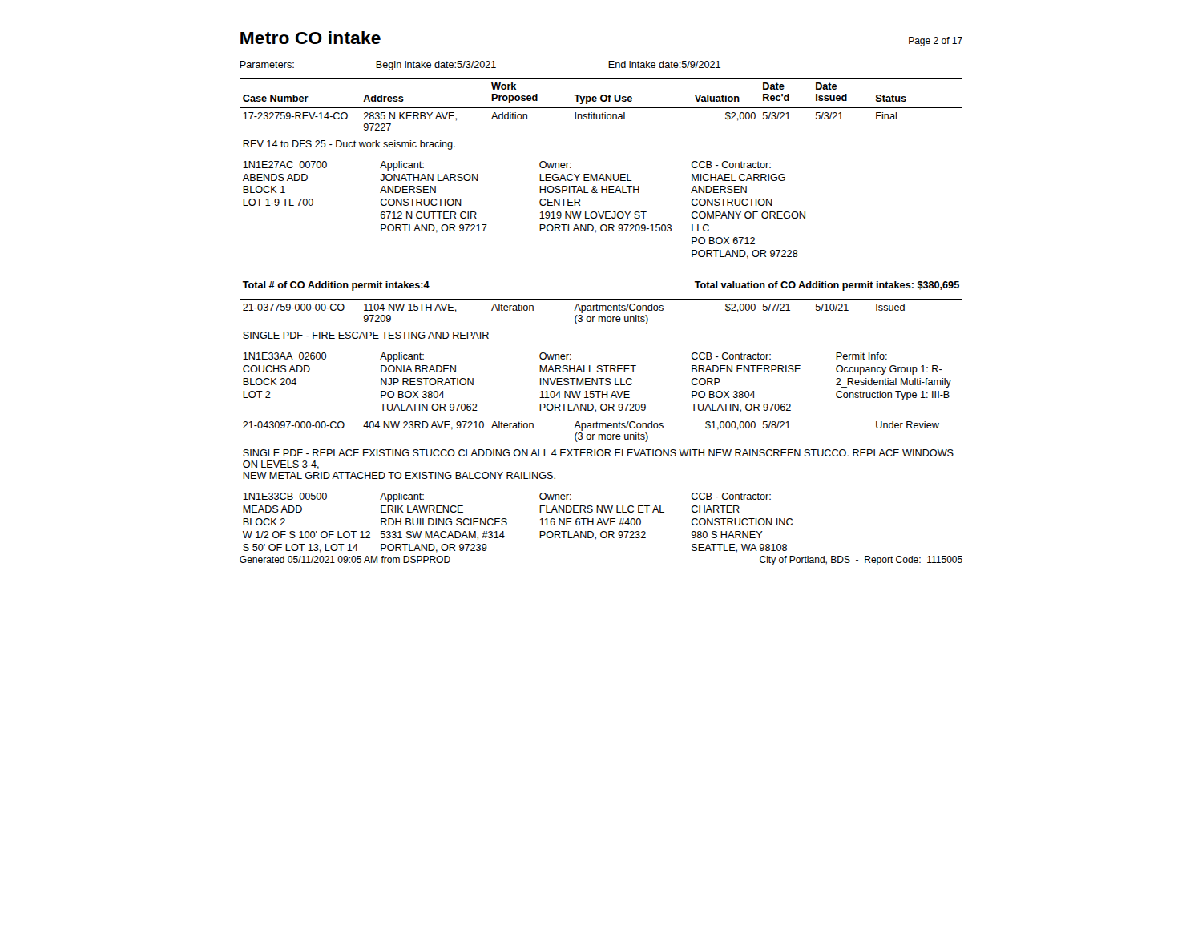Metro CO intake
Page 2 of 17
Parameters:
Begin intake date:5/3/2021
End intake date:5/9/2021
| Case Number | Address | Work Proposed | Type Of Use | Valuation | Date Rec'd | Date Issued | Status |
| --- | --- | --- | --- | --- | --- | --- | --- |
| 17-232759-REV-14-CO | 2835 N KERBY AVE, 97227 | Addition | Institutional | $2,000 | 5/3/21 | 5/3/21 | Final |
REV 14 to DFS 25 - Duct work seismic bracing.
| 1N1E27AC 00700 ABENDS ADD BLOCK 1 LOT 1-9 TL 700 | Applicant: JONATHAN LARSON ANDERSEN CONSTRUCTION 6712 N CUTTER CIR PORTLAND, OR 97217 | Owner: LEGACY EMANUEL HOSPITAL & HEALTH CENTER 1919 NW LOVEJOY ST PORTLAND, OR 97209-1503 | CCB - Contractor: MICHAEL CARRIGG ANDERSEN CONSTRUCTION COMPANY OF OREGON LLC PO BOX 6712 PORTLAND, OR 97228 | |
Total # of CO Addition permit intakes:4
Total valuation of CO Addition permit intakes: $380,695
| 21-037759-000-00-CO | 1104 NW 15TH AVE, 97209 | Alteration | Apartments/Condos (3 or more units) | $2,000 | 5/7/21 | 5/10/21 | Issued |
SINGLE PDF - FIRE ESCAPE TESTING AND REPAIR
| 1N1E33AA 02600 COUCHS ADD BLOCK 204 LOT 2 | Applicant: DONIA BRADEN NJP RESTORATION PO BOX 3804 TUALATIN OR 97062 | Owner: MARSHALL STREET INVESTMENTS LLC 1104 NW 15TH AVE PORTLAND, OR 97209 | CCB - Contractor: BRADEN ENTERPRISE CORP PO BOX 3804 TUALATIN, OR 97062 | Permit Info: Occupancy Group 1: R- 2_Residential Multi-family Construction Type 1: III-B |
| 21-043097-000-00-CO | 404 NW 23RD AVE, 97210 | Alteration | Apartments/Condos (3 or more units) | $1,000,000 | 5/8/21 | | Under Review |
SINGLE PDF - REPLACE EXISTING STUCCO CLADDING ON ALL 4 EXTERIOR ELEVATIONS WITH NEW RAINSCREEN STUCCO. REPLACE WINDOWS ON LEVELS 3-4,
NEW METAL GRID ATTACHED TO EXISTING BALCONY RAILINGS.
| 1N1E33CB 00500 MEADS ADD BLOCK 2 W 1/2 OF S 100' OF LOT 12 S 50' OF LOT 13, LOT 14 | Applicant: ERIK LAWRENCE RDH BUILDING SCIENCES 5331 SW MACADAM, #314 PORTLAND, OR 97239 | Owner: FLANDERS NW LLC ET AL 116 NE 6TH AVE #400 PORTLAND, OR 97232 | CCB - Contractor: CHARTER CONSTRUCTION INC 980 S HARNEY SEATTLE, WA 98108 | |
Generated 05/11/2021 09:05 AM from DSPPROD
City of Portland, BDS - Report Code: 1115005